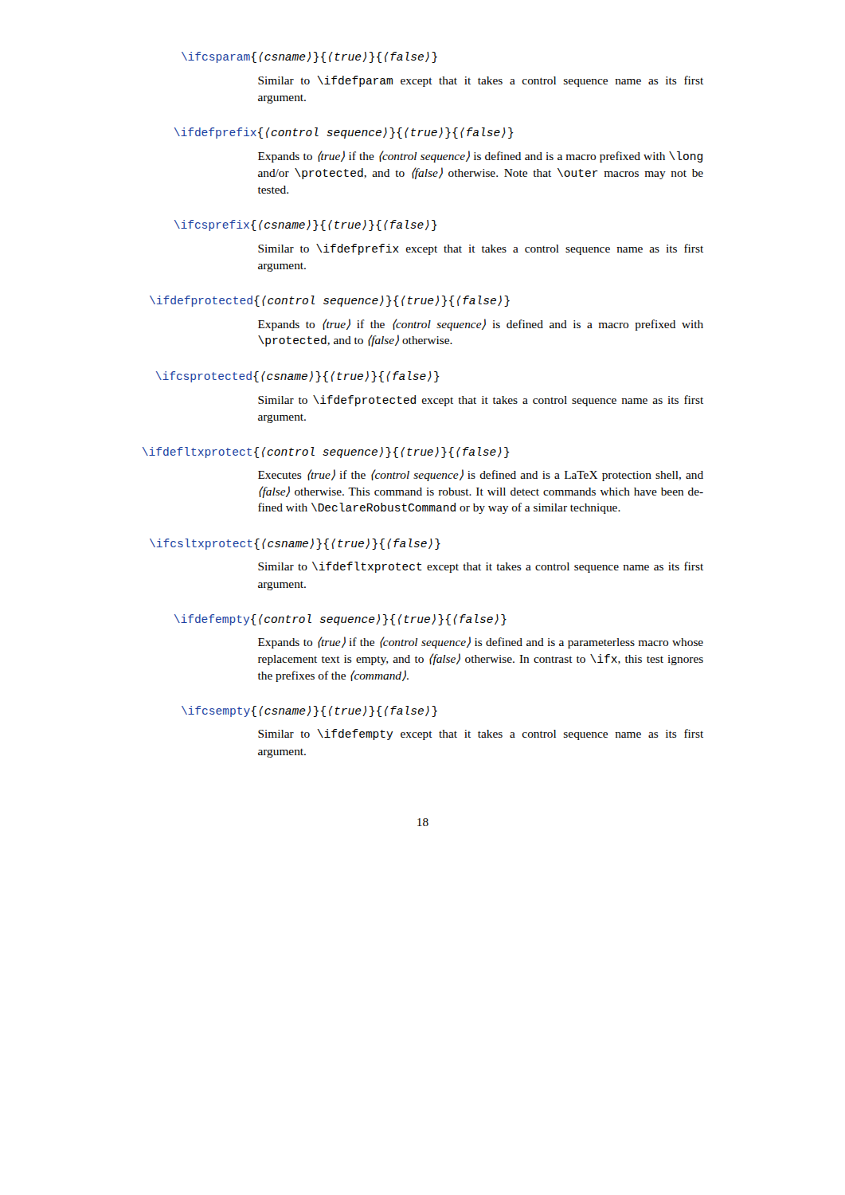\ifcsparam{⟨csname⟩}{⟨true⟩}{⟨false⟩}
Similar to \ifdefparam except that it takes a control sequence name as its first argument.
\ifdefprefix{⟨control sequence⟩}{⟨true⟩}{⟨false⟩}
Expands to ⟨true⟩ if the ⟨control sequence⟩ is defined and is a macro prefixed with \long and/or \protected, and to ⟨false⟩ otherwise. Note that \outer macros may not be tested.
\ifcsprefix{⟨csname⟩}{⟨true⟩}{⟨false⟩}
Similar to \ifdefprefix except that it takes a control sequence name as its first argument.
\ifdefprotected{⟨control sequence⟩}{⟨true⟩}{⟨false⟩}
Expands to ⟨true⟩ if the ⟨control sequence⟩ is defined and is a macro prefixed with \protected, and to ⟨false⟩ otherwise.
\ifcsprotected{⟨csname⟩}{⟨true⟩}{⟨false⟩}
Similar to \ifdefprotected except that it takes a control sequence name as its first argument.
\ifdefltxprotect{⟨control sequence⟩}{⟨true⟩}{⟨false⟩}
Executes ⟨true⟩ if the ⟨control sequence⟩ is defined and is a LaTeX protection shell, and ⟨false⟩ otherwise. This command is robust. It will detect commands which have been defined with \DeclareRobustCommand or by way of a similar technique.
\ifcsltxprotect{⟨csname⟩}{⟨true⟩}{⟨false⟩}
Similar to \ifdefltxprotect except that it takes a control sequence name as its first argument.
\ifdefempty{⟨control sequence⟩}{⟨true⟩}{⟨false⟩}
Expands to ⟨true⟩ if the ⟨control sequence⟩ is defined and is a parameterless macro whose replacement text is empty, and to ⟨false⟩ otherwise. In contrast to \ifx, this test ignores the prefixes of the ⟨command⟩.
\ifcsempty{⟨csname⟩}{⟨true⟩}{⟨false⟩}
Similar to \ifdefempty except that it takes a control sequence name as its first argument.
18